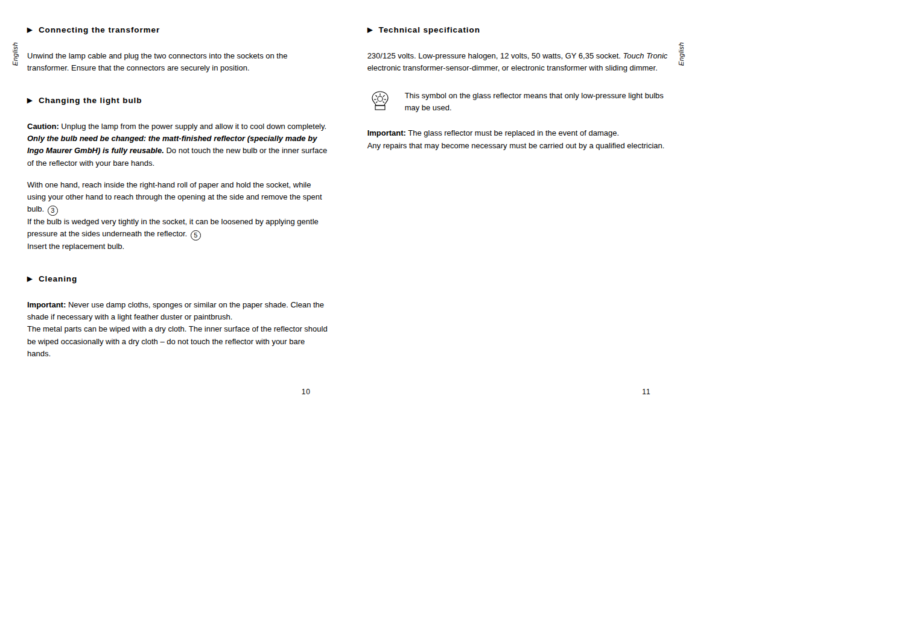English
▶Connecting the transformer
Unwind the lamp cable and plug the two connectors into the sockets on the transformer. Ensure that the connectors are securely in position.
▶Changing the light bulb
Caution: Unplug the lamp from the power supply and allow it to cool down completely. Only the bulb need be changed: the matt-finished reflector (specially made by Ingo Maurer GmbH) is fully reusable. Do not touch the new bulb or the inner surface of the reflector with your bare hands.
With one hand, reach inside the right-hand roll of paper and hold the socket, while using your other hand to reach through the opening at the side and remove the spent bulb. 3
If the bulb is wedged very tightly in the socket, it can be loosened by applying gentle pressure at the sides underneath the reflector. 5
Insert the replacement bulb.
▶Cleaning
Important: Never use damp cloths, sponges or similar on the paper shade. Clean the shade if necessary with a light feather duster or paintbrush.
The metal parts can be wiped with a dry cloth. The inner surface of the reflector should be wiped occasionally with a dry cloth – do not touch the reflector with your bare hands.
10
English
▶Technical specification
230/125 volts. Low-pressure halogen, 12 volts, 50 watts, GY 6,35 socket. Touch Tronic electronic transformer-sensor-dimmer, or electronic transformer with sliding dimmer.
This symbol on the glass reflector means that only low-pressure light bulbs may be used.
Important: The glass reflector must be replaced in the event of damage.
Any repairs that may become necessary must be carried out by a qualified electrician.
11